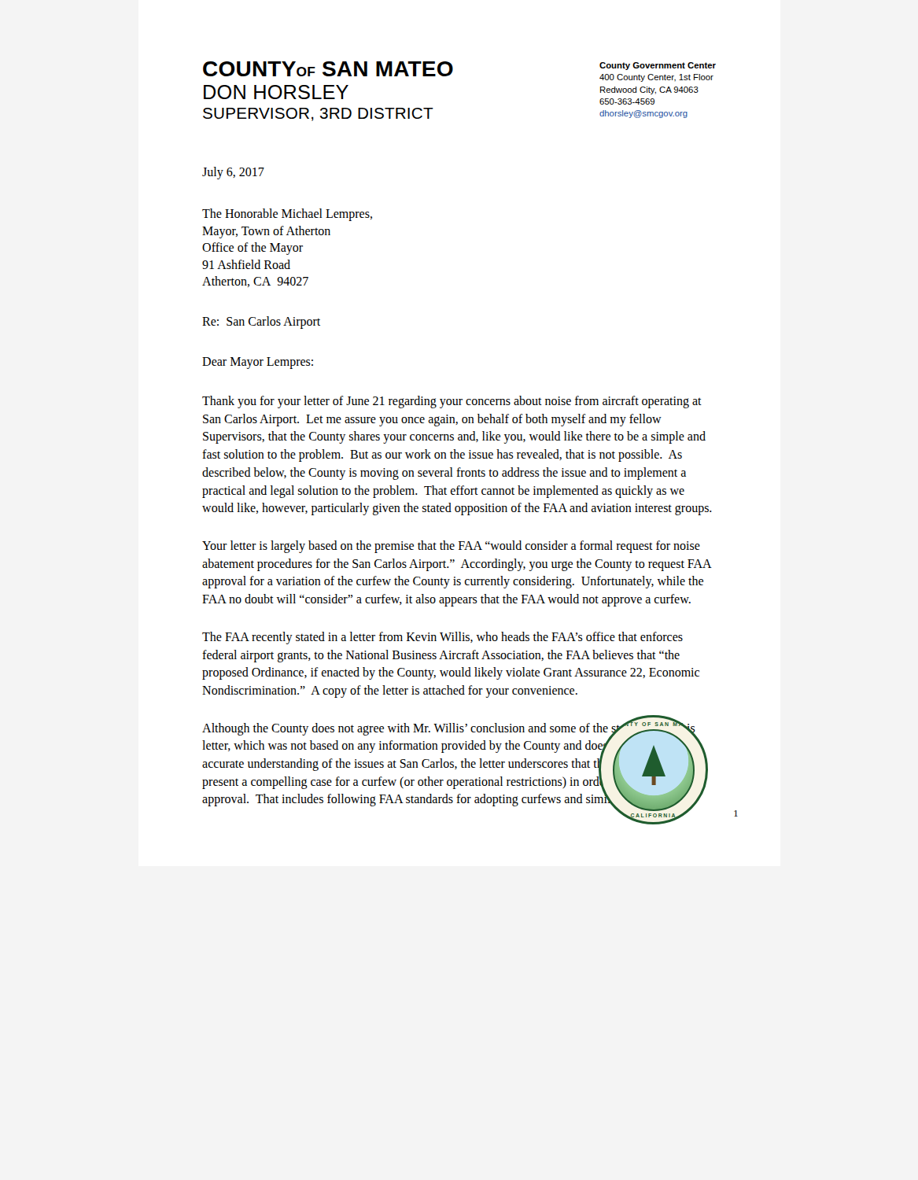COUNTYOF SAN MATEO
DON HORSLEY
SUPERVISOR, 3RD DISTRICT
County Government Center
400 County Center, 1st Floor
Redwood City, CA 94063
650-363-4569
dhorsley@smcgov.org
July 6, 2017
The Honorable Michael Lempres,
Mayor, Town of Atherton
Office of the Mayor
91 Ashfield Road
Atherton, CA 94027
Re: San Carlos Airport
Dear Mayor Lempres:
Thank you for your letter of June 21 regarding your concerns about noise from aircraft operating at San Carlos Airport. Let me assure you once again, on behalf of both myself and my fellow Supervisors, that the County shares your concerns and, like you, would like there to be a simple and fast solution to the problem. But as our work on the issue has revealed, that is not possible. As described below, the County is moving on several fronts to address the issue and to implement a practical and legal solution to the problem. That effort cannot be implemented as quickly as we would like, however, particularly given the stated opposition of the FAA and aviation interest groups.
Your letter is largely based on the premise that the FAA “would consider a formal request for noise abatement procedures for the San Carlos Airport.” Accordingly, you urge the County to request FAA approval for a variation of the curfew the County is currently considering. Unfortunately, while the FAA no doubt will “consider” a curfew, it also appears that the FAA would not approve a curfew.
The FAA recently stated in a letter from Kevin Willis, who heads the FAA’s office that enforces federal airport grants, to the National Business Aircraft Association, the FAA believes that “the proposed Ordinance, if enacted by the County, would likely violate Grant Assurance 22, Economic Nondiscrimination.” A copy of the letter is attached for your convenience.
Although the County does not agree with Mr. Willis’ conclusion and some of the statements in his letter, which was not based on any information provided by the County and does not reflect an accurate understanding of the issues at San Carlos, the letter underscores that the County must present a compelling case for a curfew (or other operational restrictions) in order to win FAA approval. That includes following FAA standards for adopting curfews and similar restrictions.
COUNTY OF SAN MATEO
CALIFORNIA
1